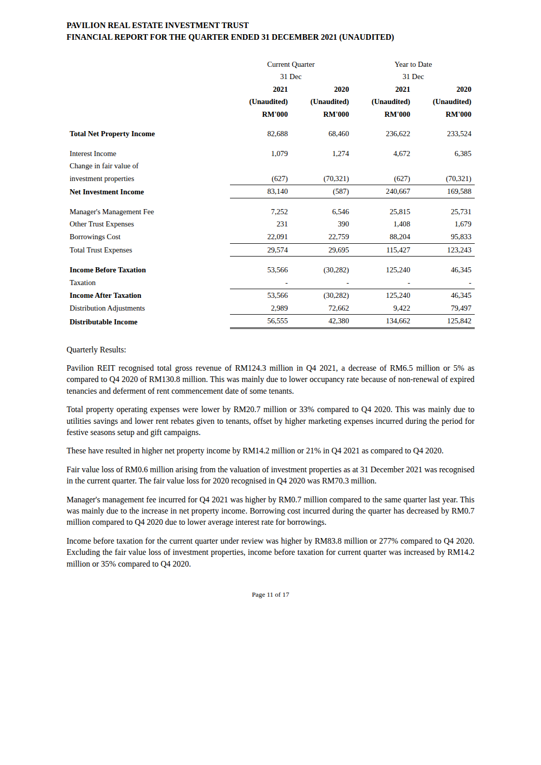PAVILION REAL ESTATE INVESTMENT TRUST
FINANCIAL REPORT FOR THE QUARTER ENDED 31 DECEMBER 2021 (UNAUDITED)
| | Current Quarter | Year to Date |
| --- | --- | --- |
| | 31 Dec | 31 Dec |
| | 2021 | 2020 | 2021 | 2020 |
| | (Unaudited) | (Unaudited) | (Unaudited) | (Unaudited) |
| | RM'000 | RM'000 | RM'000 | RM'000 |
| Total Net Property Income | 82,688 | 68,460 | 236,622 | 233,524 |
| Interest Income | 1,079 | 1,274 | 4,672 | 6,385 |
| Change in fair value of | | | | |
| investment properties | (627) | (70,321) | (627) | (70,321) |
| Net Investment Income | 83,140 | (587) | 240,667 | 169,588 |
| Manager's Management Fee | 7,252 | 6,546 | 25,815 | 25,731 |
| Other Trust Expenses | 231 | 390 | 1,408 | 1,679 |
| Borrowings Cost | 22,091 | 22,759 | 88,204 | 95,833 |
| Total Trust Expenses | 29,574 | 29,695 | 115,427 | 123,243 |
| Income Before Taxation | 53,566 | (30,282) | 125,240 | 46,345 |
| Taxation | - | - | - | - |
| Income After Taxation | 53,566 | (30,282) | 125,240 | 46,345 |
| Distribution Adjustments | 2,989 | 72,662 | 9,422 | 79,497 |
| Distributable Income | 56,555 | 42,380 | 134,662 | 125,842 |
Quarterly Results:
Pavilion REIT recognised total gross revenue of RM124.3 million in Q4 2021, a decrease of RM6.5 million or 5% as compared to Q4 2020 of RM130.8 million. This was mainly due to lower occupancy rate because of non-renewal of expired tenancies and deferment of rent commencement date of some tenants.
Total property operating expenses were lower by RM20.7 million or 33% compared to Q4 2020. This was mainly due to utilities savings and lower rent rebates given to tenants, offset by higher marketing expenses incurred during the period for festive seasons setup and gift campaigns.
These have resulted in higher net property income by RM14.2 million or 21% in Q4 2021 as compared to Q4 2020.
Fair value loss of RM0.6 million arising from the valuation of investment properties as at 31 December 2021 was recognised in the current quarter. The fair value loss for 2020 recognised in Q4 2020 was RM70.3 million.
Manager's management fee incurred for Q4 2021 was higher by RM0.7 million compared to the same quarter last year. This was mainly due to the increase in net property income. Borrowing cost incurred during the quarter has decreased by RM0.7 million compared to Q4 2020 due to lower average interest rate for borrowings.
Income before taxation for the current quarter under review was higher by RM83.8 million or 277% compared to Q4 2020. Excluding the fair value loss of investment properties, income before taxation for current quarter was increased by RM14.2 million or 35% compared to Q4 2020.
Page 11 of 17